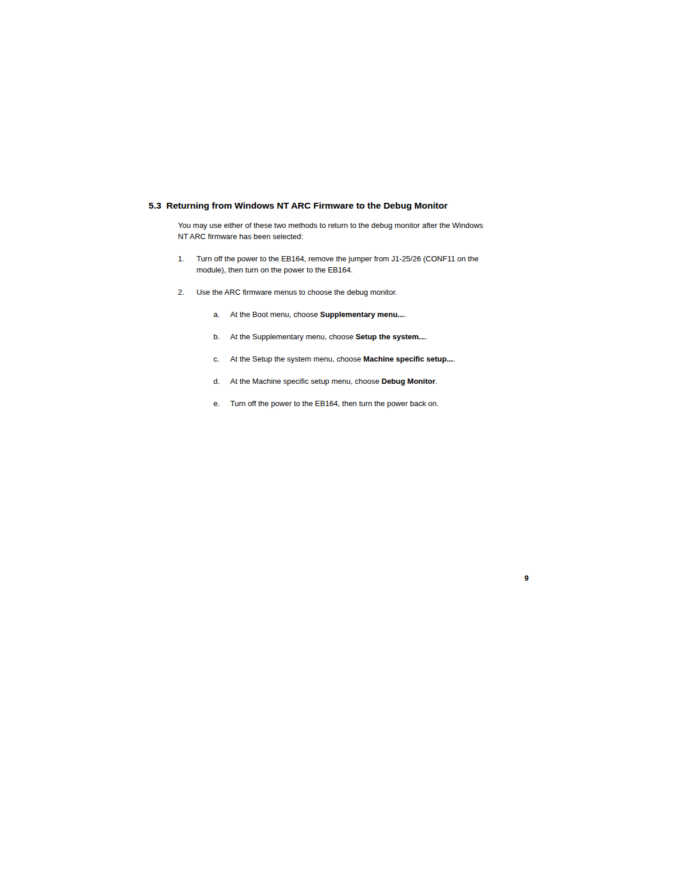5.3 Returning from Windows NT ARC Firmware to the Debug Monitor
You may use either of these two methods to return to the debug monitor after the Windows NT ARC firmware has been selected:
1. Turn off the power to the EB164, remove the jumper from J1-25/26 (CONF11 on the module), then turn on the power to the EB164.
2. Use the ARC firmware menus to choose the debug monitor.
a. At the Boot menu, choose Supplementary menu....
b. At the Supplementary menu, choose Setup the system....
c. At the Setup the system menu, choose Machine specific setup....
d. At the Machine specific setup menu, choose Debug Monitor.
e. Turn off the power to the EB164, then turn the power back on.
9